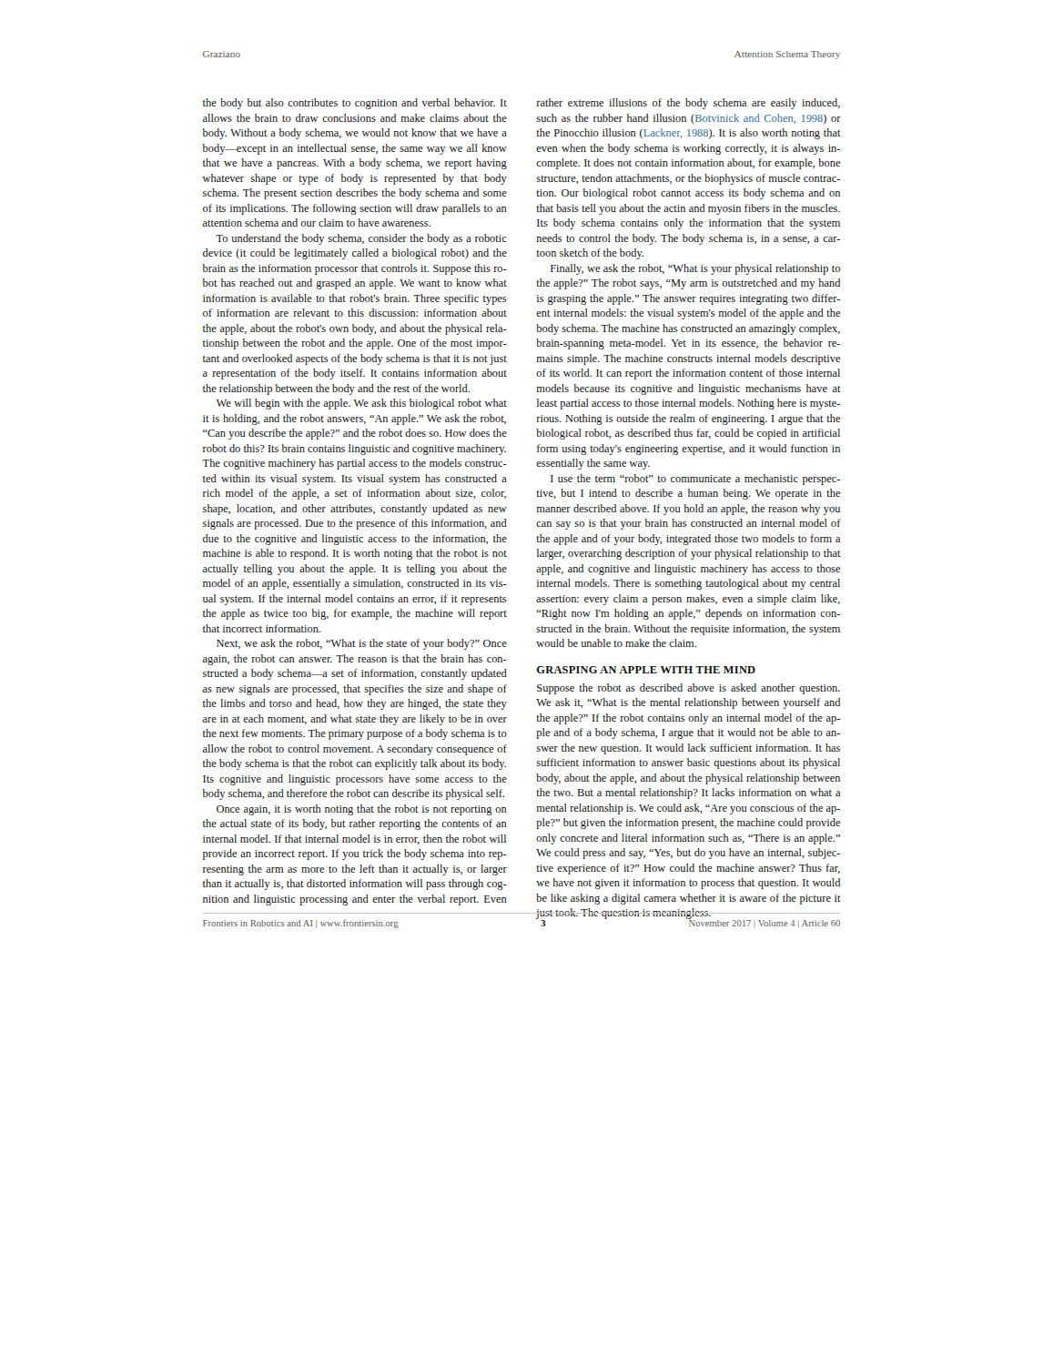Graziano Attention Schema Theory
the body but also contributes to cognition and verbal behavior. It allows the brain to draw conclusions and make claims about the body. Without a body schema, we would not know that we have a body—except in an intellectual sense, the same way we all know that we have a pancreas. With a body schema, we report having whatever shape or type of body is represented by that body schema. The present section describes the body schema and some of its implications. The following section will draw parallels to an attention schema and our claim to have awareness.
To understand the body schema, consider the body as a robotic device (it could be legitimately called a biological robot) and the brain as the information processor that controls it. Suppose this robot has reached out and grasped an apple. We want to know what information is available to that robot's brain. Three specific types of information are relevant to this discussion: information about the apple, about the robot's own body, and about the physical relationship between the robot and the apple. One of the most important and overlooked aspects of the body schema is that it is not just a representation of the body itself. It contains information about the relationship between the body and the rest of the world.
We will begin with the apple. We ask this biological robot what it is holding, and the robot answers, “An apple.” We ask the robot, “Can you describe the apple?” and the robot does so. How does the robot do this? Its brain contains linguistic and cognitive machinery. The cognitive machinery has partial access to the models constructed within its visual system. Its visual system has constructed a rich model of the apple, a set of information about size, color, shape, location, and other attributes, constantly updated as new signals are processed. Due to the presence of this information, and due to the cognitive and linguistic access to the information, the machine is able to respond. It is worth noting that the robot is not actually telling you about the apple. It is telling you about the model of an apple, essentially a simulation, constructed in its visual system. If the internal model contains an error, if it represents the apple as twice too big, for example, the machine will report that incorrect information.
Next, we ask the robot, “What is the state of your body?” Once again, the robot can answer. The reason is that the brain has constructed a body schema—a set of information, constantly updated as new signals are processed, that specifies the size and shape of the limbs and torso and head, how they are hinged, the state they are in at each moment, and what state they are likely to be in over the next few moments. The primary purpose of a body schema is to allow the robot to control movement. A secondary consequence of the body schema is that the robot can explicitly talk about its body. Its cognitive and linguistic processors have some access to the body schema, and therefore the robot can describe its physical self.
Once again, it is worth noting that the robot is not reporting on the actual state of its body, but rather reporting the contents of an internal model. If that internal model is in error, then the robot will provide an incorrect report. If you trick the body schema into representing the arm as more to the left than it actually is, or larger than it actually is, that distorted information will pass through cognition and linguistic processing and enter the verbal report. Even rather extreme illusions of the body schema are easily induced, such as the rubber hand illusion (Botvinick and Cohen, 1998) or the Pinocchio illusion (Lackner, 1988). It is also worth noting that even when the body schema is working correctly, it is always incomplete. It does not contain information about, for example, bone structure, tendon attachments, or the biophysics of muscle contraction. Our biological robot cannot access its body schema and on that basis tell you about the actin and myosin fibers in the muscles. Its body schema contains only the information that the system needs to control the body. The body schema is, in a sense, a cartoon sketch of the body.
Finally, we ask the robot, “What is your physical relationship to the apple?” The robot says, “My arm is outstretched and my hand is grasping the apple.” The answer requires integrating two different internal models: the visual system's model of the apple and the body schema. The machine has constructed an amazingly complex, brain-spanning meta-model. Yet in its essence, the behavior remains simple. The machine constructs internal models descriptive of its world. It can report the information content of those internal models because its cognitive and linguistic mechanisms have at least partial access to those internal models. Nothing here is mysterious. Nothing is outside the realm of engineering. I argue that the biological robot, as described thus far, could be copied in artificial form using today's engineering expertise, and it would function in essentially the same way.
I use the term “robot” to communicate a mechanistic perspective, but I intend to describe a human being. We operate in the manner described above. If you hold an apple, the reason why you can say so is that your brain has constructed an internal model of the apple and of your body, integrated those two models to form a larger, overarching description of your physical relationship to that apple, and cognitive and linguistic machinery has access to those internal models. There is something tautological about my central assertion: every claim a person makes, even a simple claim like, “Right now I'm holding an apple,” depends on information constructed in the brain. Without the requisite information, the system would be unable to make the claim.
Grasping an Apple with the Mind
Suppose the robot as described above is asked another question. We ask it, “What is the mental relationship between yourself and the apple?” If the robot contains only an internal model of the apple and of a body schema, I argue that it would not be able to answer the new question. It would lack sufficient information. It has sufficient information to answer basic questions about its physical body, about the apple, and about the physical relationship between the two. But a mental relationship? It lacks information on what a mental relationship is. We could ask, “Are you conscious of the apple?” but given the information present, the machine could provide only concrete and literal information such as, “There is an apple.” We could press and say, “Yes, but do you have an internal, subjective experience of it?” How could the machine answer? Thus far, we have not given it information to process that question. It would be like asking a digital camera whether it is aware of the picture it just took. The question is meaningless.
Frontiers in Robotics and AI | www.frontiersin.org 3 November 2017 | Volume 4 | Article 60